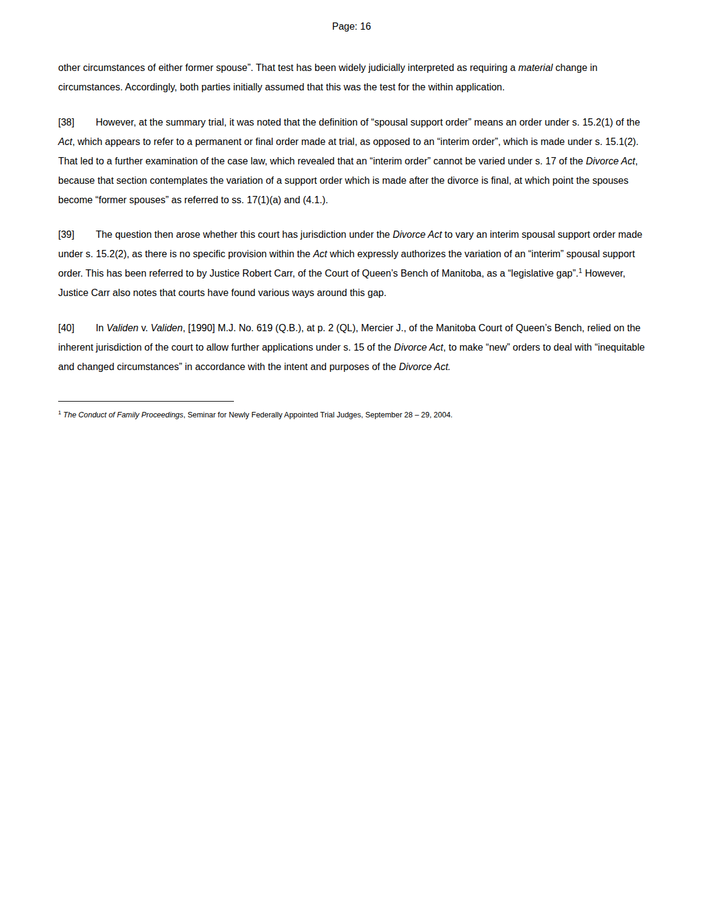Page: 16
other circumstances of either former spouse”. That test has been widely judicially interpreted as requiring a material change in circumstances. Accordingly, both parties initially assumed that this was the test for the within application.
[38] However, at the summary trial, it was noted that the definition of “spousal support order” means an order under s. 15.2(1) of the Act, which appears to refer to a permanent or final order made at trial, as opposed to an “interim order”, which is made under s. 15.1(2). That led to a further examination of the case law, which revealed that an “interim order” cannot be varied under s. 17 of the Divorce Act, because that section contemplates the variation of a support order which is made after the divorce is final, at which point the spouses become “former spouses” as referred to ss. 17(1)(a) and (4.1.).
[39] The question then arose whether this court has jurisdiction under the Divorce Act to vary an interim spousal support order made under s. 15.2(2), as there is no specific provision within the Act which expressly authorizes the variation of an “interim” spousal support order. This has been referred to by Justice Robert Carr, of the Court of Queen’s Bench of Manitoba, as a “legislative gap”.1 However, Justice Carr also notes that courts have found various ways around this gap.
[40] In Validen v. Validen, [1990] M.J. No. 619 (Q.B.), at p. 2 (QL), Mercier J., of the Manitoba Court of Queen’s Bench, relied on the inherent jurisdiction of the court to allow further applications under s. 15 of the Divorce Act, to make “new” orders to deal with “inequitable and changed circumstances” in accordance with the intent and purposes of the Divorce Act.
1 The Conduct of Family Proceedings, Seminar for Newly Federally Appointed Trial Judges, September 28 – 29, 2004.